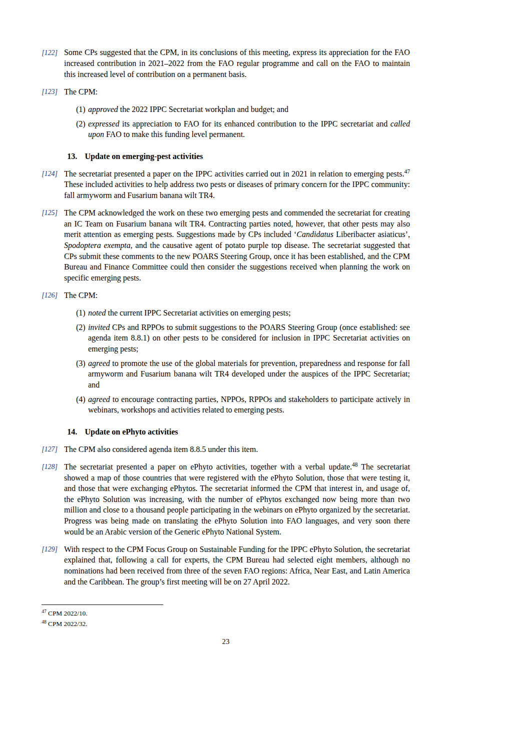[122]
Some CPs suggested that the CPM, in its conclusions of this meeting, express its appreciation for the FAO increased contribution in 2021–2022 from the FAO regular programme and call on the FAO to maintain this increased level of contribution on a permanent basis.
[123]
The CPM:
approved the 2022 IPPC Secretariat workplan and budget; and
expressed its appreciation to FAO for its enhanced contribution to the IPPC secretariat and called upon FAO to make this funding level permanent.
13. Update on emerging-pest activities
[124]
The secretariat presented a paper on the IPPC activities carried out in 2021 in relation to emerging pests.47 These included activities to help address two pests or diseases of primary concern for the IPPC community: fall armyworm and Fusarium banana wilt TR4.
[125]
The CPM acknowledged the work on these two emerging pests and commended the secretariat for creating an IC Team on Fusarium banana wilt TR4. Contracting parties noted, however, that other pests may also merit attention as emerging pests. Suggestions made by CPs included ‘Candidatus Liberibacter asiaticus’, Spodoptera exempta, and the causative agent of potato purple top disease. The secretariat suggested that CPs submit these comments to the new POARS Steering Group, once it has been established, and the CPM Bureau and Finance Committee could then consider the suggestions received when planning the work on specific emerging pests.
[126]
The CPM:
noted the current IPPC Secretariat activities on emerging pests;
invited CPs and RPPOs to submit suggestions to the POARS Steering Group (once established: see agenda item 8.8.1) on other pests to be considered for inclusion in IPPC Secretariat activities on emerging pests;
agreed to promote the use of the global materials for prevention, preparedness and response for fall armyworm and Fusarium banana wilt TR4 developed under the auspices of the IPPC Secretariat; and
agreed to encourage contracting parties, NPPOs, RPPOs and stakeholders to participate actively in webinars, workshops and activities related to emerging pests.
14. Update on ePhyto activities
[127]
The CPM also considered agenda item 8.8.5 under this item.
[128]
The secretariat presented a paper on ePhyto activities, together with a verbal update.48 The secretariat showed a map of those countries that were registered with the ePhyto Solution, those that were testing it, and those that were exchanging ePhytos. The secretariat informed the CPM that interest in, and usage of, the ePhyto Solution was increasing, with the number of ePhytos exchanged now being more than two million and close to a thousand people participating in the webinars on ePhyto organized by the secretariat. Progress was being made on translating the ePhyto Solution into FAO languages, and very soon there would be an Arabic version of the Generic ePhyto National System.
[129]
With respect to the CPM Focus Group on Sustainable Funding for the IPPC ePhyto Solution, the secretariat explained that, following a call for experts, the CPM Bureau had selected eight members, although no nominations had been received from three of the seven FAO regions: Africa, Near East, and Latin America and the Caribbean. The group’s first meeting will be on 27 April 2022.
47 CPM 2022/10.
48 CPM 2022/32.
23